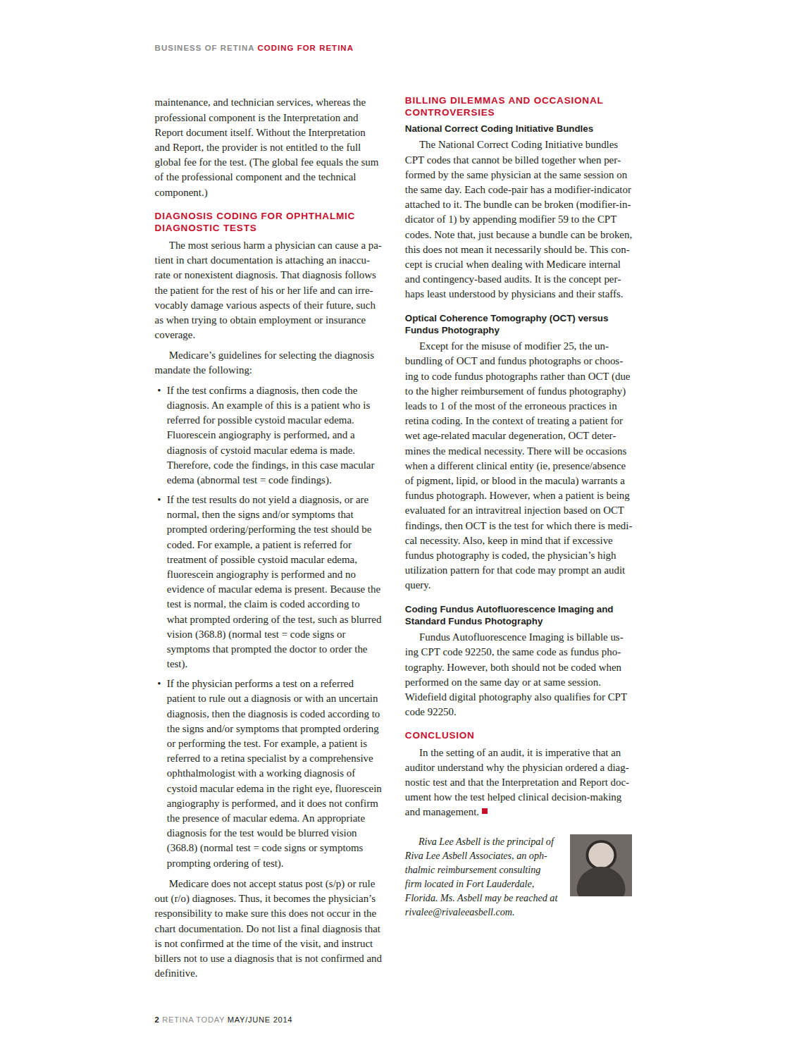BUSINESS OF RETINA CODING FOR RETINA
maintenance, and technician services, whereas the professional component is the Interpretation and Report document itself. Without the Interpretation and Report, the provider is not entitled to the full global fee for the test. (The global fee equals the sum of the professional component and the technical component.)
DIAGNOSIS CODING FOR OPHTHALMIC DIAGNOSTIC TESTS
The most serious harm a physician can cause a patient in chart documentation is attaching an inaccurate or nonexistent diagnosis. That diagnosis follows the patient for the rest of his or her life and can irrevocably damage various aspects of their future, such as when trying to obtain employment or insurance coverage.
Medicare’s guidelines for selecting the diagnosis mandate the following:
If the test confirms a diagnosis, then code the diagnosis. An example of this is a patient who is referred for possible cystoid macular edema. Fluorescein angiography is performed, and a diagnosis of cystoid macular edema is made. Therefore, code the findings, in this case macular edema (abnormal test = code findings).
If the test results do not yield a diagnosis, or are normal, then the signs and/or symptoms that prompted ordering/performing the test should be coded. For example, a patient is referred for treatment of possible cystoid macular edema, fluorescein angiography is performed and no evidence of macular edema is present. Because the test is normal, the claim is coded according to what prompted ordering of the test, such as blurred vision (368.8) (normal test = code signs or symptoms that prompted the doctor to order the test).
If the physician performs a test on a referred patient to rule out a diagnosis or with an uncertain diagnosis, then the diagnosis is coded according to the signs and/or symptoms that prompted ordering or performing the test. For example, a patient is referred to a retina specialist by a comprehensive ophthalmologist with a working diagnosis of cystoid macular edema in the right eye, fluorescein angiography is performed, and it does not confirm the presence of macular edema. An appropriate diagnosis for the test would be blurred vision (368.8) (normal test = code signs or symptoms prompting ordering of test).
Medicare does not accept status post (s/p) or rule out (r/o) diagnoses. Thus, it becomes the physician’s responsibility to make sure this does not occur in the chart documentation. Do not list a final diagnosis that is not confirmed at the time of the visit, and instruct billers not to use a diagnosis that is not confirmed and definitive.
BILLING DILEMMAS AND OCCASIONAL CONTROVERSIES
National Correct Coding Initiative Bundles
The National Correct Coding Initiative bundles CPT codes that cannot be billed together when performed by the same physician at the same session on the same day. Each code-pair has a modifier-indicator attached to it. The bundle can be broken (modifier-indicator of 1) by appending modifier 59 to the CPT codes. Note that, just because a bundle can be broken, this does not mean it necessarily should be. This concept is crucial when dealing with Medicare internal and contingency-based audits. It is the concept perhaps least understood by physicians and their staffs.
Optical Coherence Tomography (OCT) versus Fundus Photography
Except for the misuse of modifier 25, the unbundling of OCT and fundus photographs or choosing to code fundus photographs rather than OCT (due to the higher reimbursement of fundus photography) leads to 1 of the most of the erroneous practices in retina coding. In the context of treating a patient for wet age-related macular degeneration, OCT determines the medical necessity. There will be occasions when a different clinical entity (ie, presence/absence of pigment, lipid, or blood in the macula) warrants a fundus photograph. However, when a patient is being evaluated for an intravitreal injection based on OCT findings, then OCT is the test for which there is medical necessity. Also, keep in mind that if excessive fundus photography is coded, the physician’s high utilization pattern for that code may prompt an audit query.
Coding Fundus Autofluorescence Imaging and Standard Fundus Photography
Fundus Autofluorescence Imaging is billable using CPT code 92250, the same code as fundus photography. However, both should not be coded when performed on the same day or at same session. Widefield digital photography also qualifies for CPT code 92250.
CONCLUSION
In the setting of an audit, it is imperative that an auditor understand why the physician ordered a diagnostic test and that the Interpretation and Report document how the test helped clinical decision-making and management.
Riva Lee Asbell is the principal of Riva Lee Asbell Associates, an ophthalmic reimbursement consulting firm located in Fort Lauderdale, Florida. Ms. Asbell may be reached at rivalee@rivaleeasbell.com.
2 RETINA TODAY MAY/JUNE 2014